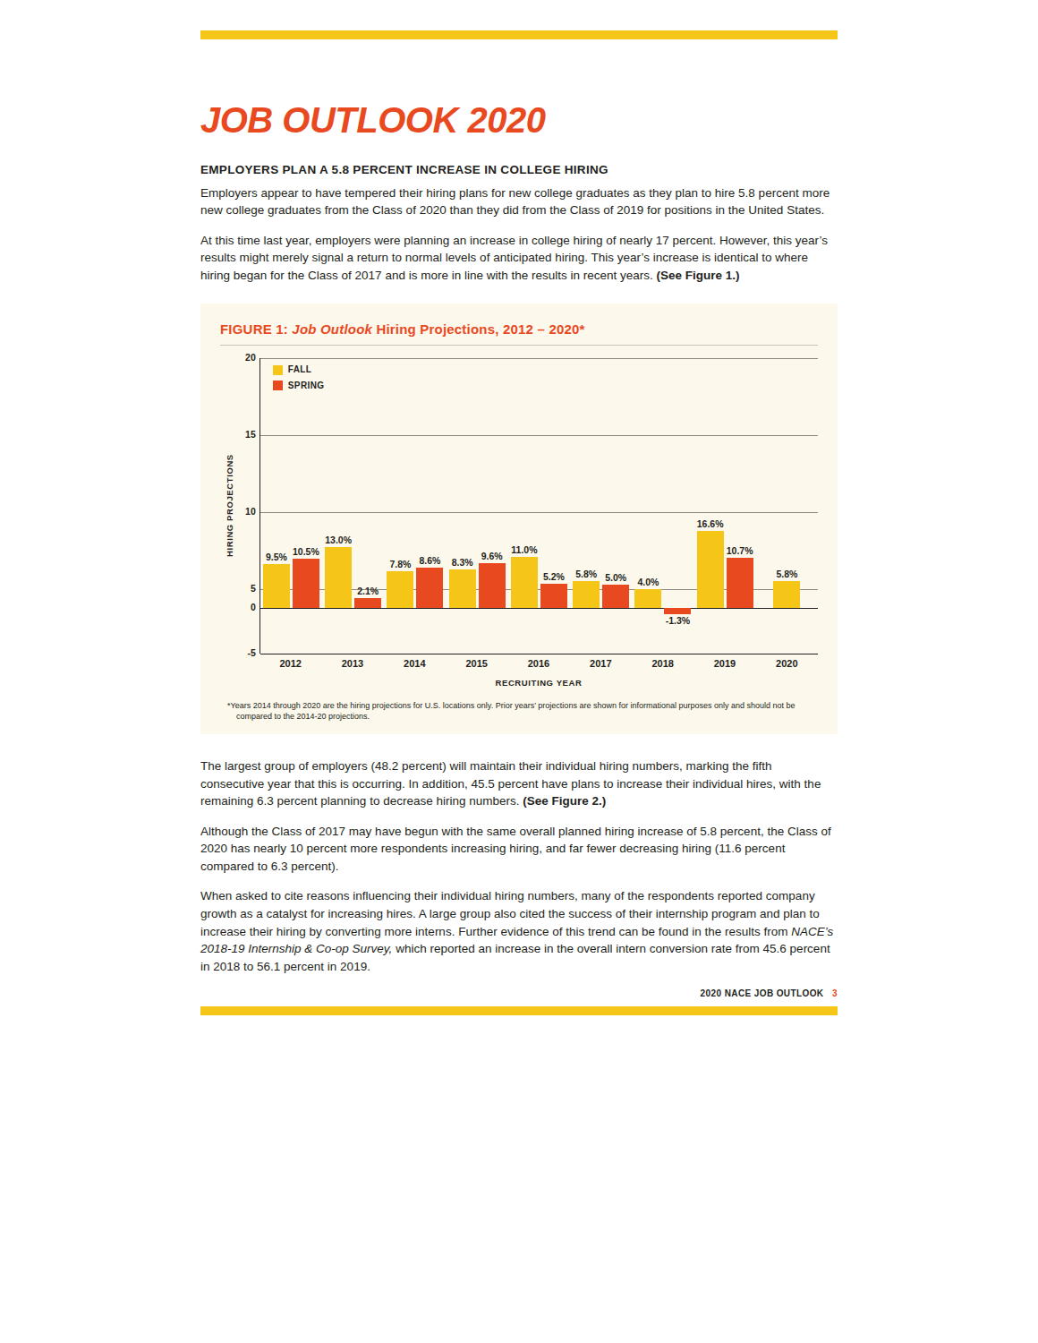JOB OUTLOOK 2020
Employers plan a 5.8 percent increase in college hiring
Employers appear to have tempered their hiring plans for new college graduates as they plan to hire 5.8 percent more new college graduates from the Class of 2020 than they did from the Class of 2019 for positions in the United States.
At this time last year, employers were planning an increase in college hiring of nearly 17 percent. However, this year’s results might merely signal a return to normal levels of anticipated hiring. This year’s increase is identical to where hiring began for the Class of 2017 and is more in line with the results in recent years. (See Figure 1.)
FIGURE 1: Job Outlook Hiring Projections, 2012 – 2020*
HIRING PROJECTIONS
20 15 10 5 -5 0
FALL
SPRING
9.5%
10.5%
13.0%
2.1%
7.8%
8.6%
8.3%
9.6%
11.0%
5.2%
5.8%
5.0%
4.0%
-1.3%
16.6%
10.7%
5.8%
2012
2013
2014
2015
2016
2017
2018
2019
2020
RECRUITING YEAR
*Years 2014 through 2020 are the hiring projections for U.S. locations only. Prior years’ projections are shown for informational purposes only and should not be compared to the 2014-20 projections.
The largest group of employers (48.2 percent) will maintain their individual hiring numbers, marking the fifth consecutive year that this is occurring. In addition, 45.5 percent have plans to increase their individual hires, with the remaining 6.3 percent planning to decrease hiring numbers. (See Figure 2.)
Although the Class of 2017 may have begun with the same overall planned hiring increase of 5.8 percent, the Class of 2020 has nearly 10 percent more respondents increasing hiring, and far fewer decreasing hiring (11.6 percent compared to 6.3 percent).
When asked to cite reasons influencing their individual hiring numbers, many of the respondents reported company growth as a catalyst for increasing hires. A large group also cited the success of their internship program and plan to increase their hiring by converting more interns. Further evidence of this trend can be found in the results from NACE’s 2018-19 Internship & Co-op Survey, which reported an increase in the overall intern conversion rate from 45.6 percent in 2018 to 56.1 percent in 2019.
2020 NACE JOB OUTLOOK 3